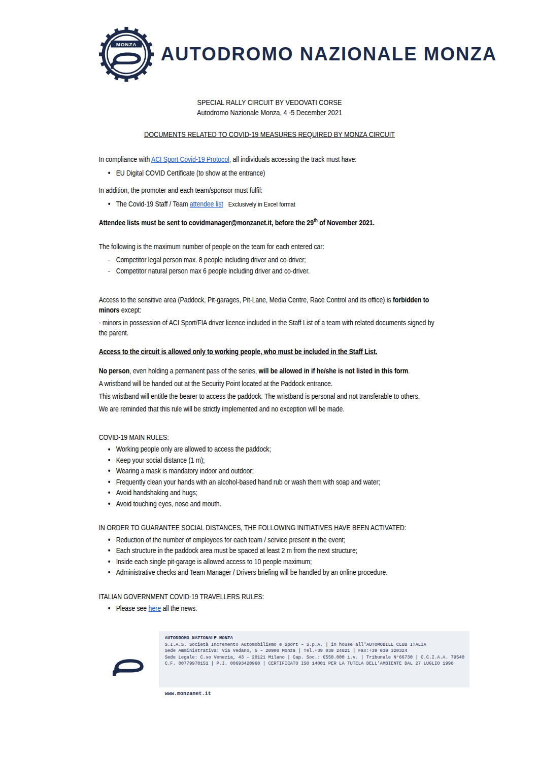MONZA
AUTODROMO NAZIONALE MONZA
SPECIAL RALLY CIRCUIT BY VEDOVATI CORSE
Autodromo Nazionale Monza, 4 -5 December 2021
DOCUMENTS RELATED TO COVID-19 MEASURES REQUIRED BY MONZA CIRCUIT
In compliance with ACI Sport Covid-19 Protocol, all individuals accessing the track must have:
EU Digital COVID Certificate (to show at the entrance)
In addition, the promoter and each team/sponsor must fulfil:
The Covid-19 Staff / Team attendee list Exclusively in Excel format
Attendee lists must be sent to covidmanager@monzanet.it, before the 29th of November 2021.
The following is the maximum number of people on the team for each entered car:
Competitor legal person max. 8 people including driver and co-driver;
Competitor natural person max 6 people including driver and co-driver.
Access to the sensitive area (Paddock, Pit-garages, Pit-Lane, Media Centre, Race Control and its office) is forbidden to minors except:
- minors in possession of ACI Sport/FIA driver licence included in the Staff List of a team with related documents signed by the parent.
Access to the circuit is allowed only to working people, who must be included in the Staff List.
No person, even holding a permanent pass of the series, will be allowed in if he/she is not listed in this form.
A wristband will be handed out at the Security Point located at the Paddock entrance.
This wristband will entitle the bearer to access the paddock. The wristband is personal and not transferable to others.
We are reminded that this rule will be strictly implemented and no exception will be made.
COVID-19 MAIN RULES:
Working people only are allowed to access the paddock;
Keep your social distance (1 m);
Wearing a mask is mandatory indoor and outdoor;
Frequently clean your hands with an alcohol-based hand rub or wash them with soap and water;
Avoid handshaking and hugs;
Avoid touching eyes, nose and mouth.
IN ORDER TO GUARANTEE SOCIAL DISTANCES, THE FOLLOWING INITIATIVES HAVE BEEN ACTIVATED:
Reduction of the number of employees for each team / service present in the event;
Each structure in the paddock area must be spaced at least 2 m from the next structure;
Inside each single pit-garage is allowed access to 10 people maximum;
Administrative checks and Team Manager / Drivers briefing will be handled by an online procedure.
ITALIAN GOVERNMENT COVID-19 TRAVELLERS RULES:
Please see here all the news.
AUTODROMO NAZIONALE MONZA
S.I.A.S. Società Incremento Automobilismo e Sport – S.p.A. | in house all'AUTOMOBILE CLUB ITALIA
Sede Amministrativa: Via Vedano, 5 – 20900 Monza | Tel.+39 039 24821 | Fax:+39 039 320324
Sede Legale: C.so Venezia, 43 – 20121 Milano | Cap. Soc.: €550.000 i.v. | Tribunale N°66730 | C.C.I.A.A. 79540
C.F. 00779970151 | P.I. 00693420960 | CERTIFICATO ISO 14001 PER LA TUTELA DELL'AMBIENTE DAL 27 LUGLIO 1998
www.monzanet.it